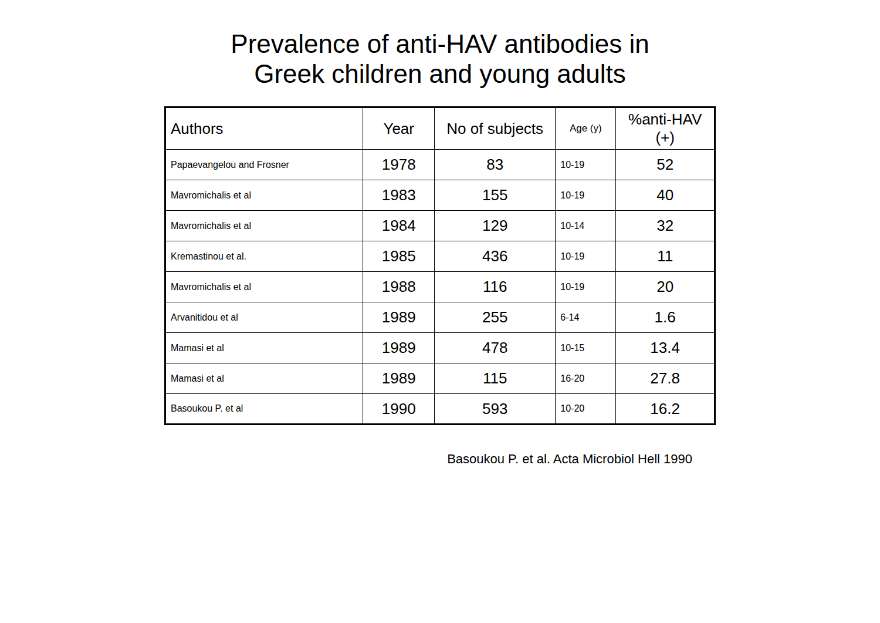Prevalence of anti-HAV antibodies in
Greek children and young adults
| Authors | Year | No of subjects | Age (y) | %anti-HAV (+) |
| --- | --- | --- | --- | --- |
| Papaevangelou and Frosner | 1978 | 83 | 10-19 | 52 |
| Mavromichalis et al | 1983 | 155 | 10-19 | 40 |
| Mavromichalis et al | 1984 | 129 | 10-14 | 32 |
| Kremastinou et al. | 1985 | 436 | 10-19 | 11 |
| Mavromichalis et al | 1988 | 116 | 10-19 | 20 |
| Arvanitidou et al | 1989 | 255 | 6-14 | 1.6 |
| Mamasi et al | 1989 | 478 | 10-15 | 13.4 |
| Mamasi et al | 1989 | 115 | 16-20 | 27.8 |
| Basoukou P. et al | 1990 | 593 | 10-20 | 16.2 |
Basoukou P. et al. Acta Microbiol Hell 1990